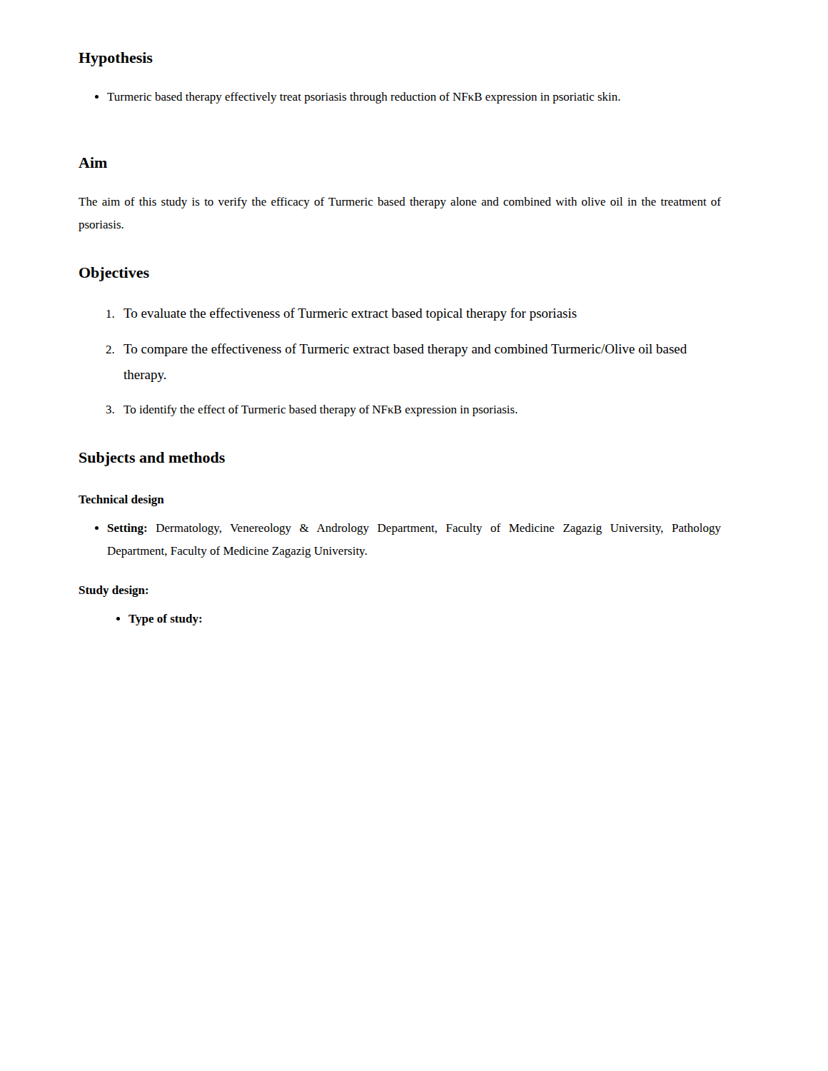Hypothesis
Turmeric based therapy effectively treat psoriasis through reduction of NFκB expression in psoriatic skin.
Aim
The aim of this study is to verify the efficacy of Turmeric based therapy alone and combined with olive oil in the treatment of psoriasis.
Objectives
To evaluate the effectiveness of Turmeric extract based topical therapy for psoriasis
To compare the effectiveness of Turmeric extract based therapy and combined Turmeric/Olive oil based therapy.
To identify the effect of Turmeric based therapy of NFκB expression in psoriasis.
Subjects and methods
Technical design
Setting: Dermatology, Venereology & Andrology Department, Faculty of Medicine Zagazig University, Pathology Department, Faculty of Medicine Zagazig University.
Study design:
Type of study: